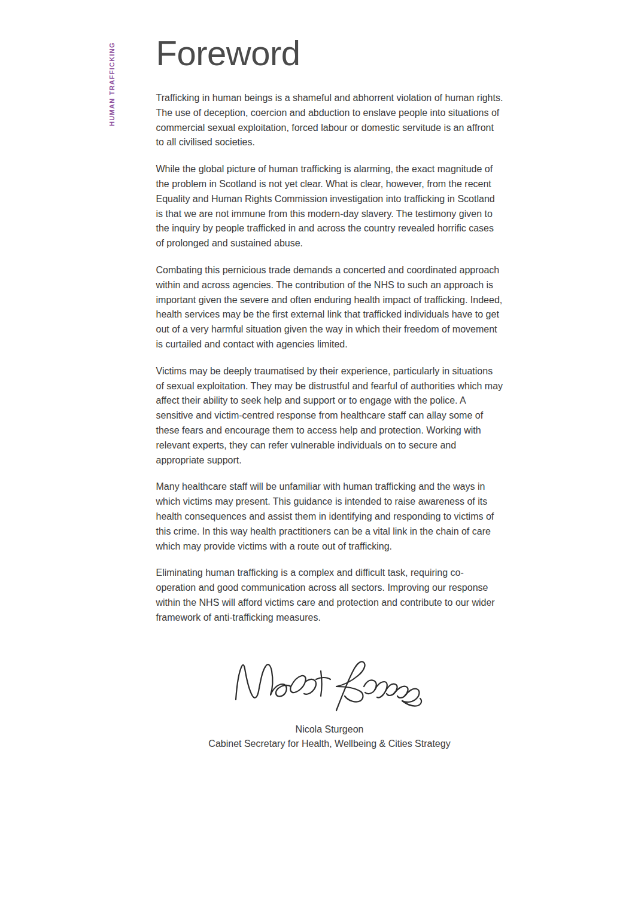Human Trafficking
Foreword
Trafficking in human beings is a shameful and abhorrent violation of human rights. The use of deception, coercion and abduction to enslave people into situations of commercial sexual exploitation, forced labour or domestic servitude is an affront to all civilised societies.
While the global picture of human trafficking is alarming, the exact magnitude of the problem in Scotland is not yet clear. What is clear, however, from the recent Equality and Human Rights Commission investigation into trafficking in Scotland is that we are not immune from this modern-day slavery. The testimony given to the inquiry by people trafficked in and across the country revealed horrific cases of prolonged and sustained abuse.
Combating this pernicious trade demands a concerted and coordinated approach within and across agencies. The contribution of the NHS to such an approach is important given the severe and often enduring health impact of trafficking. Indeed, health services may be the first external link that trafficked individuals have to get out of a very harmful situation given the way in which their freedom of movement is curtailed and contact with agencies limited.
Victims may be deeply traumatised by their experience, particularly in situations of sexual exploitation. They may be distrustful and fearful of authorities which may affect their ability to seek help and support or to engage with the police. A sensitive and victim-centred response from healthcare staff can allay some of these fears and encourage them to access help and protection. Working with relevant experts, they can refer vulnerable individuals on to secure and appropriate support.
Many healthcare staff will be unfamiliar with human trafficking and the ways in which victims may present. This guidance is intended to raise awareness of its health consequences and assist them in identifying and responding to victims of this crime. In this way health practitioners can be a vital link in the chain of care which may provide victims with a route out of trafficking.
Eliminating human trafficking is a complex and difficult task, requiring co-operation and good communication across all sectors. Improving our response within the NHS will afford victims care and protection and contribute to our wider framework of anti-trafficking measures.
Nicola Sturgeon
Cabinet Secretary for Health, Wellbeing & Cities Strategy